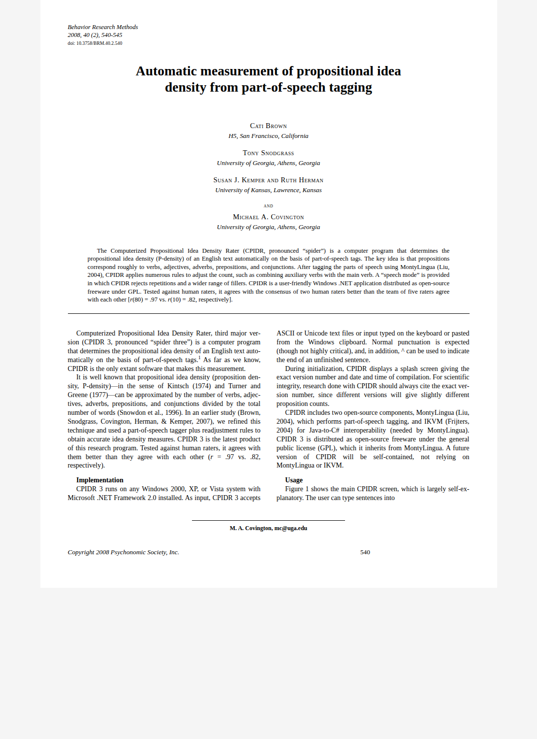Behavior Research Methods
2008, 40 (2), 540-545
doi: 10.3758/BRM.40.2.540
Automatic measurement of propositional idea
density from part-of-speech tagging
Cati Brown
H5, San Francisco, California
Tony Snodgrass
University of Georgia, Athens, Georgia
Susan J. Kemper and Ruth Herman
University of Kansas, Lawrence, Kansas
and
Michael A. Covington
University of Georgia, Athens, Georgia
The Computerized Propositional Idea Density Rater (CPIDR, pronounced “spider”) is a computer program that determines the propositional idea density (P-density) of an English text automatically on the basis of part-of-speech tags. The key idea is that propositions correspond roughly to verbs, adjectives, adverbs, prepositions, and conjunctions. After tagging the parts of speech using MontyLingua (Liu, 2004), CPIDR applies numerous rules to adjust the count, such as combining auxiliary verbs with the main verb. A “speech mode” is provided in which CPIDR rejects repetitions and a wider range of fillers. CPIDR is a user-friendly Windows .NET application distributed as open-source freeware under GPL. Tested against human raters, it agrees with the consensus of two human raters better than the team of five raters agree with each other [r(80) = .97 vs. r(10) = .82, respectively].
Computerized Propositional Idea Density Rater, third major version (CPIDR 3, pronounced “spider three”) is a computer program that determines the propositional idea density of an English text automatically on the basis of part-of-speech tags.1 As far as we know, CPIDR is the only extant software that makes this measurement.
It is well known that propositional idea density (proposition density, P-density)—in the sense of Kintsch (1974) and Turner and Greene (1977)—can be approximated by the number of verbs, adjectives, adverbs, prepositions, and conjunctions divided by the total number of words (Snowdon et al., 1996). In an earlier study (Brown, Snodgrass, Covington, Herman, & Kemper, 2007), we refined this technique and used a part-of-speech tagger plus readjustment rules to obtain accurate idea density measures. CPIDR 3 is the latest product of this research program. Tested against human raters, it agrees with them better than they agree with each other (r = .97 vs. .82, respectively).
Implementation
CPIDR 3 runs on any Windows 2000, XP, or Vista system with Microsoft .NET Framework 2.0 installed. As input, CPIDR 3 accepts ASCII or Unicode text files or input typed on the keyboard or pasted from the Windows clipboard. Normal punctuation is expected (though not highly critical), and, in addition, ^ can be used to indicate the end of an unfinished sentence.
During initialization, CPIDR displays a splash screen giving the exact version number and date and time of compilation. For scientific integrity, research done with CPIDR should always cite the exact version number, since different versions will give slightly different proposition counts.
CPIDR includes two open-source components, MontyLingua (Liu, 2004), which performs part-of-speech tagging, and IKVM (Frijters, 2004) for Java-to-C# interoperability (needed by MontyLingua). CPIDR 3 is distributed as open-source freeware under the general public license (GPL), which it inherits from MontyLingua. A future version of CPIDR will be self-contained, not relying on MontyLingua or IKVM.
Usage
Figure 1 shows the main CPIDR screen, which is largely self-explanatory. The user can type sentences into
M. A. Covington, mc@uga.edu
Copyright 2008 Psychonomic Society, Inc. 540